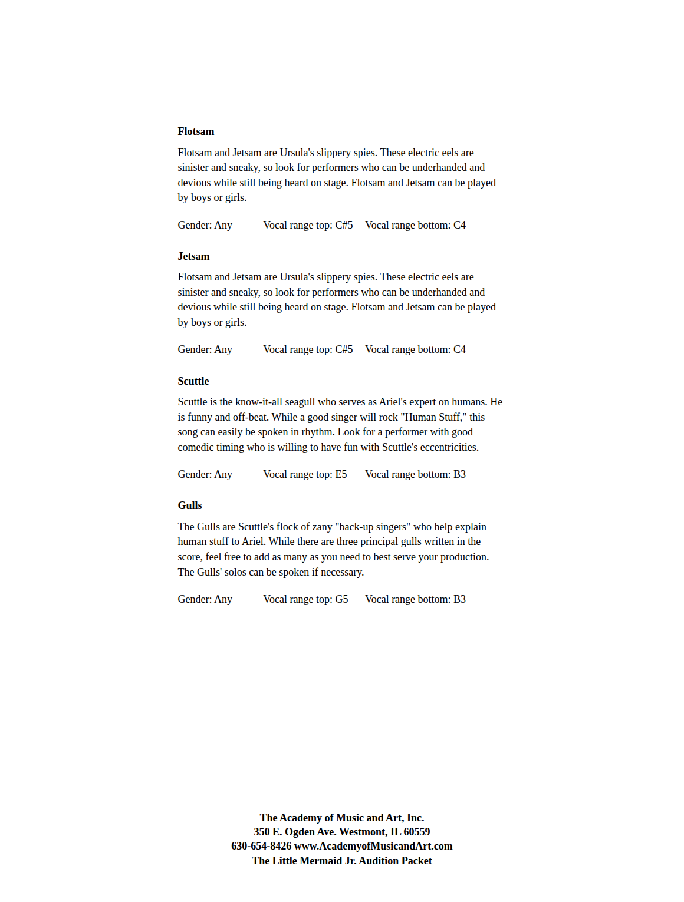Flotsam
Flotsam and Jetsam are Ursula's slippery spies. These electric eels are sinister and sneaky, so look for performers who can be underhanded and devious while still being heard on stage. Flotsam and Jetsam can be played by boys or girls.
Gender: Any
Vocal range top: C#5
Vocal range bottom: C4
Jetsam
Flotsam and Jetsam are Ursula's slippery spies. These electric eels are sinister and sneaky, so look for performers who can be underhanded and devious while still being heard on stage. Flotsam and Jetsam can be played by boys or girls.
Gender: Any
Vocal range top: C#5
Vocal range bottom: C4
Scuttle
Scuttle is the know-it-all seagull who serves as Ariel's expert on humans. He is funny and off-beat. While a good singer will rock "Human Stuff," this song can easily be spoken in rhythm. Look for a performer with good comedic timing who is willing to have fun with Scuttle's eccentricities.
Gender: Any
Vocal range top: E5
Vocal range bottom: B3
Gulls
The Gulls are Scuttle's flock of zany "back-up singers" who help explain human stuff to Ariel. While there are three principal gulls written in the score, feel free to add as many as you need to best serve your production. The Gulls' solos can be spoken if necessary.
Gender: Any
Vocal range top: G5
Vocal range bottom: B3
The Academy of Music and Art, Inc.
350 E. Ogden Ave. Westmont, IL 60559
630-654-8426 www.AcademyofMusicandArt.com
The Little Mermaid Jr. Audition Packet